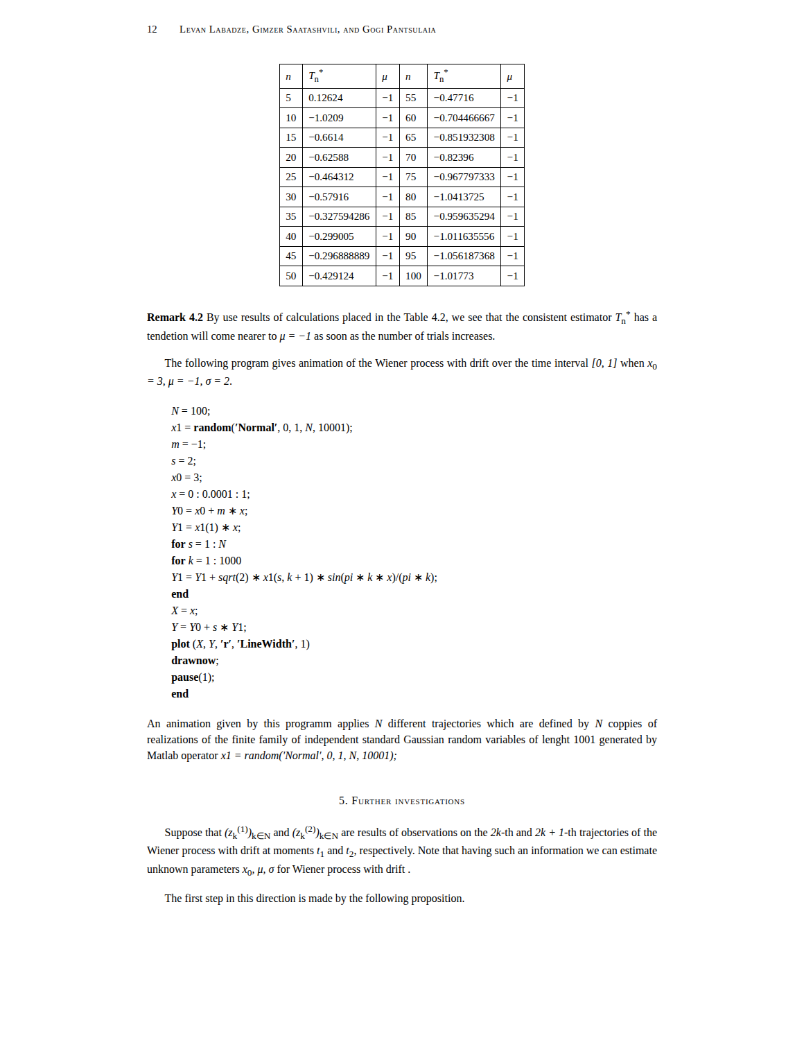12 Levan Labadze, Gimzer Saatashvili, and Gogi Pantsulaia
| n | T n * | μ | n | T n * | μ |
| --- | --- | --- | --- | --- | --- |
| 5 | 0.12624 | −1 | 55 | −0.47716 | −1 |
| 10 | −1.0209 | −1 | 60 | −0.704466667 | −1 |
| 15 | −0.6614 | −1 | 65 | −0.851932308 | −1 |
| 20 | −0.62588 | −1 | 70 | −0.82396 | −1 |
| 25 | −0.464312 | −1 | 75 | −0.967797333 | −1 |
| 30 | −0.57916 | −1 | 80 | −1.0413725 | −1 |
| 35 | −0.327594286 | −1 | 85 | −0.959635294 | −1 |
| 40 | −0.299005 | −1 | 90 | −1.011635556 | −1 |
| 45 | −0.296888889 | −1 | 95 | −1.056187368 | −1 |
| 50 | −0.429124 | −1 | 100 | −1.01773 | −1 |
Remark 4.2 By use results of calculations placed in the Table 4.2, we see that the consistent estimator Tn* has a tendetion will come nearer to μ = −1 as soon as the number of trials increases.
The following program gives animation of the Wiener process with drift over the time interval [0, 1] when x0 = 3, μ = −1, σ = 2.
N = 100;
x1 = random(′Normal′, 0, 1, N, 10001);
m = −1;
s = 2;
x0 = 3;
x = 0 : 0.0001 : 1;
Y0 = x0 + m ∗ x;
Y1 = x1(1) ∗ x;
for s = 1 : N
for k = 1 : 1000
Y1 = Y1 + sqrt(2) ∗ x1(s, k + 1) ∗ sin(pi ∗ k ∗ x)/(pi ∗ k);
end
X = x;
Y = Y0 + s ∗ Y1;
plot (X, Y, ′r′, ′LineWidth′, 1)
drawnow;
pause(1);
end
An animation given by this programm applies N different trajectories which are defined by N coppies of realizations of the finite family of independent standard Gaussian random variables of lenght 1001 generated by Matlab operator x1 = random(′Normal′, 0, 1, N, 10001);
5. Further investigations
Suppose that (zk(1))k∈N and (zk(2))k∈N are results of observations on the 2k-th and 2k + 1-th trajectories of the Wiener process with drift at moments t1 and t2, respectively. Note that having such an information we can estimate unknown parameters x0, μ, σ for Wiener process with drift .
The first step in this direction is made by the following proposition.